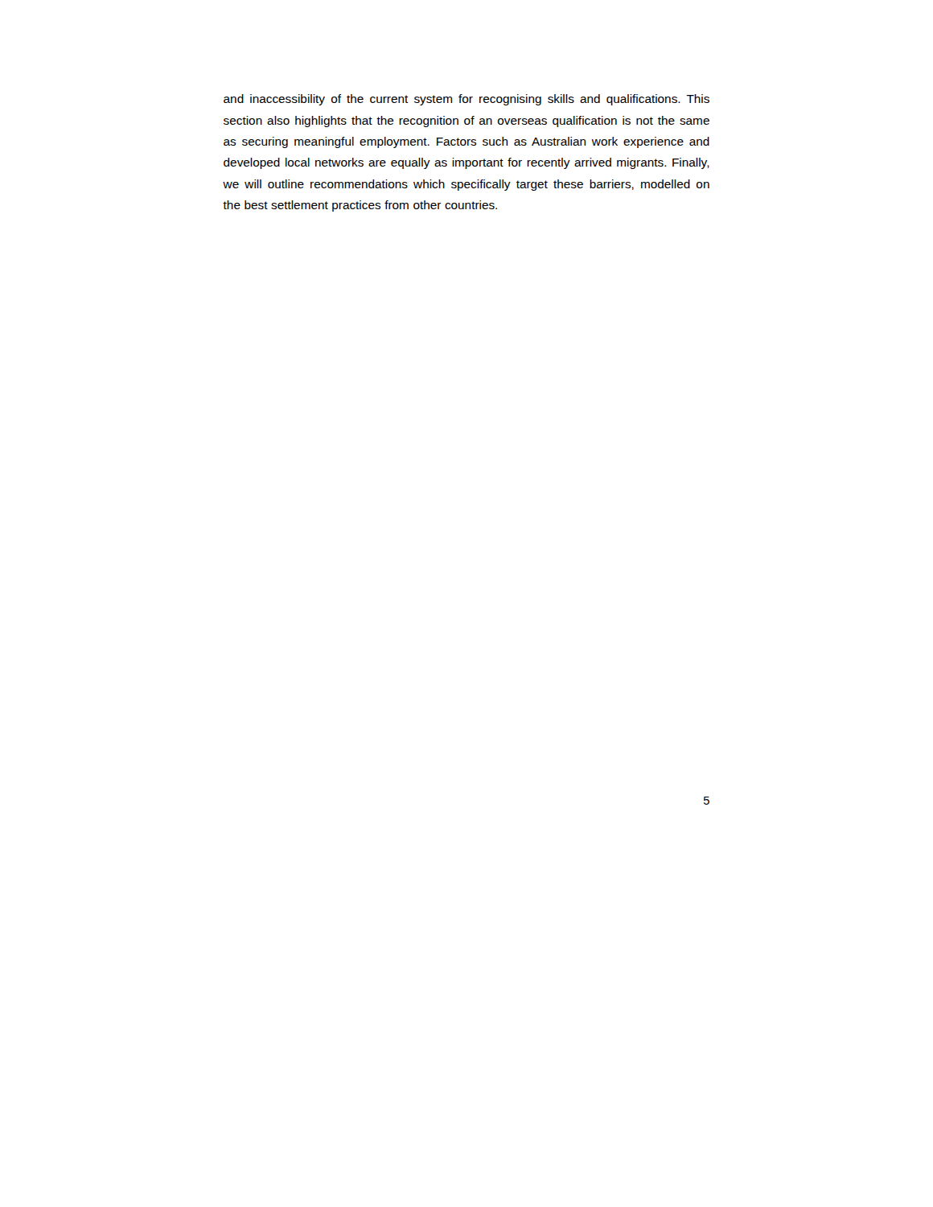and inaccessibility of the current system for recognising skills and qualifications. This section also highlights that the recognition of an overseas qualification is not the same as securing meaningful employment. Factors such as Australian work experience and developed local networks are equally as important for recently arrived migrants. Finally, we will outline recommendations which specifically target these barriers, modelled on the best settlement practices from other countries.
5